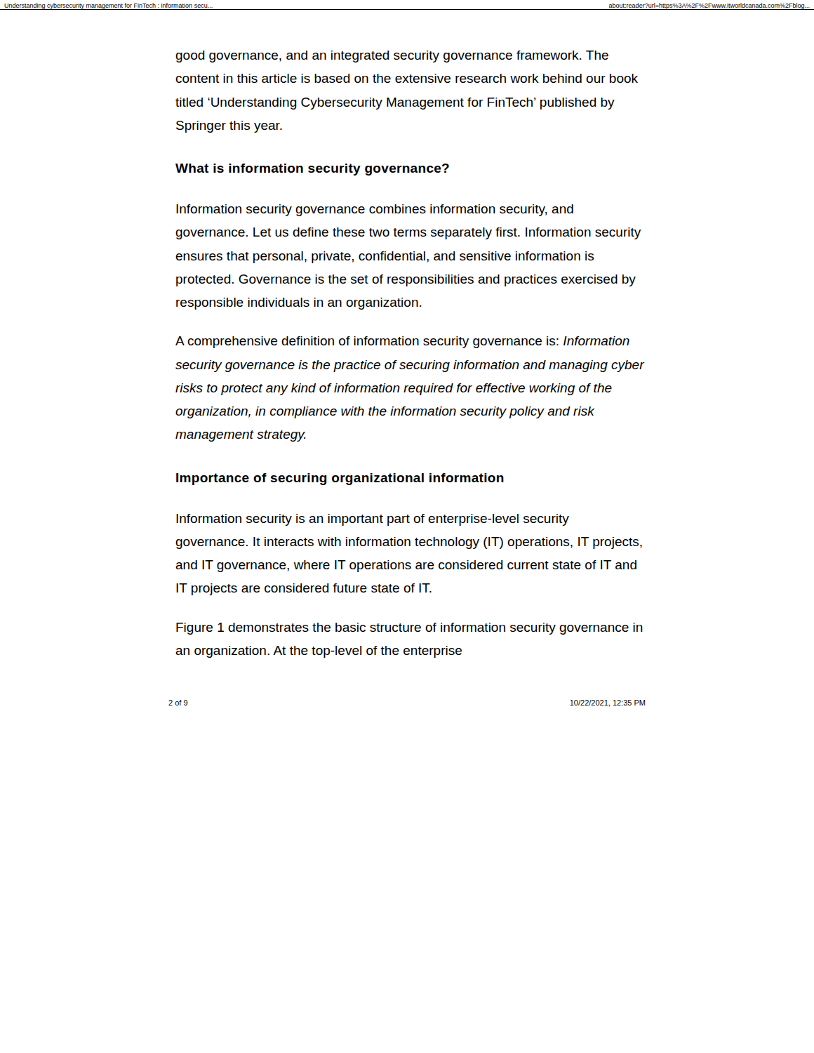Understanding cybersecurity management for FinTech : information secu... about:reader?url=https%3A%2F%2Fwww.itworldcanada.com%2Fblog...
good governance, and an integrated security governance framework. The content in this article is based on the extensive research work behind our book titled ‘Understanding Cybersecurity Management for FinTech’ published by Springer this year.
What is information security governance?
Information security governance combines information security, and governance. Let us define these two terms separately first. Information security ensures that personal, private, confidential, and sensitive information is protected. Governance is the set of responsibilities and practices exercised by responsible individuals in an organization.
A comprehensive definition of information security governance is: Information security governance is the practice of securing information and managing cyber risks to protect any kind of information required for effective working of the organization, in compliance with the information security policy and risk management strategy.
Importance of securing organizational information
Information security is an important part of enterprise-level security governance. It interacts with information technology (IT) operations, IT projects, and IT governance, where IT operations are considered current state of IT and IT projects are considered future state of IT.
Figure 1 demonstrates the basic structure of information security governance in an organization. At the top-level of the enterprise
2 of 9 10/22/2021, 12:35 PM